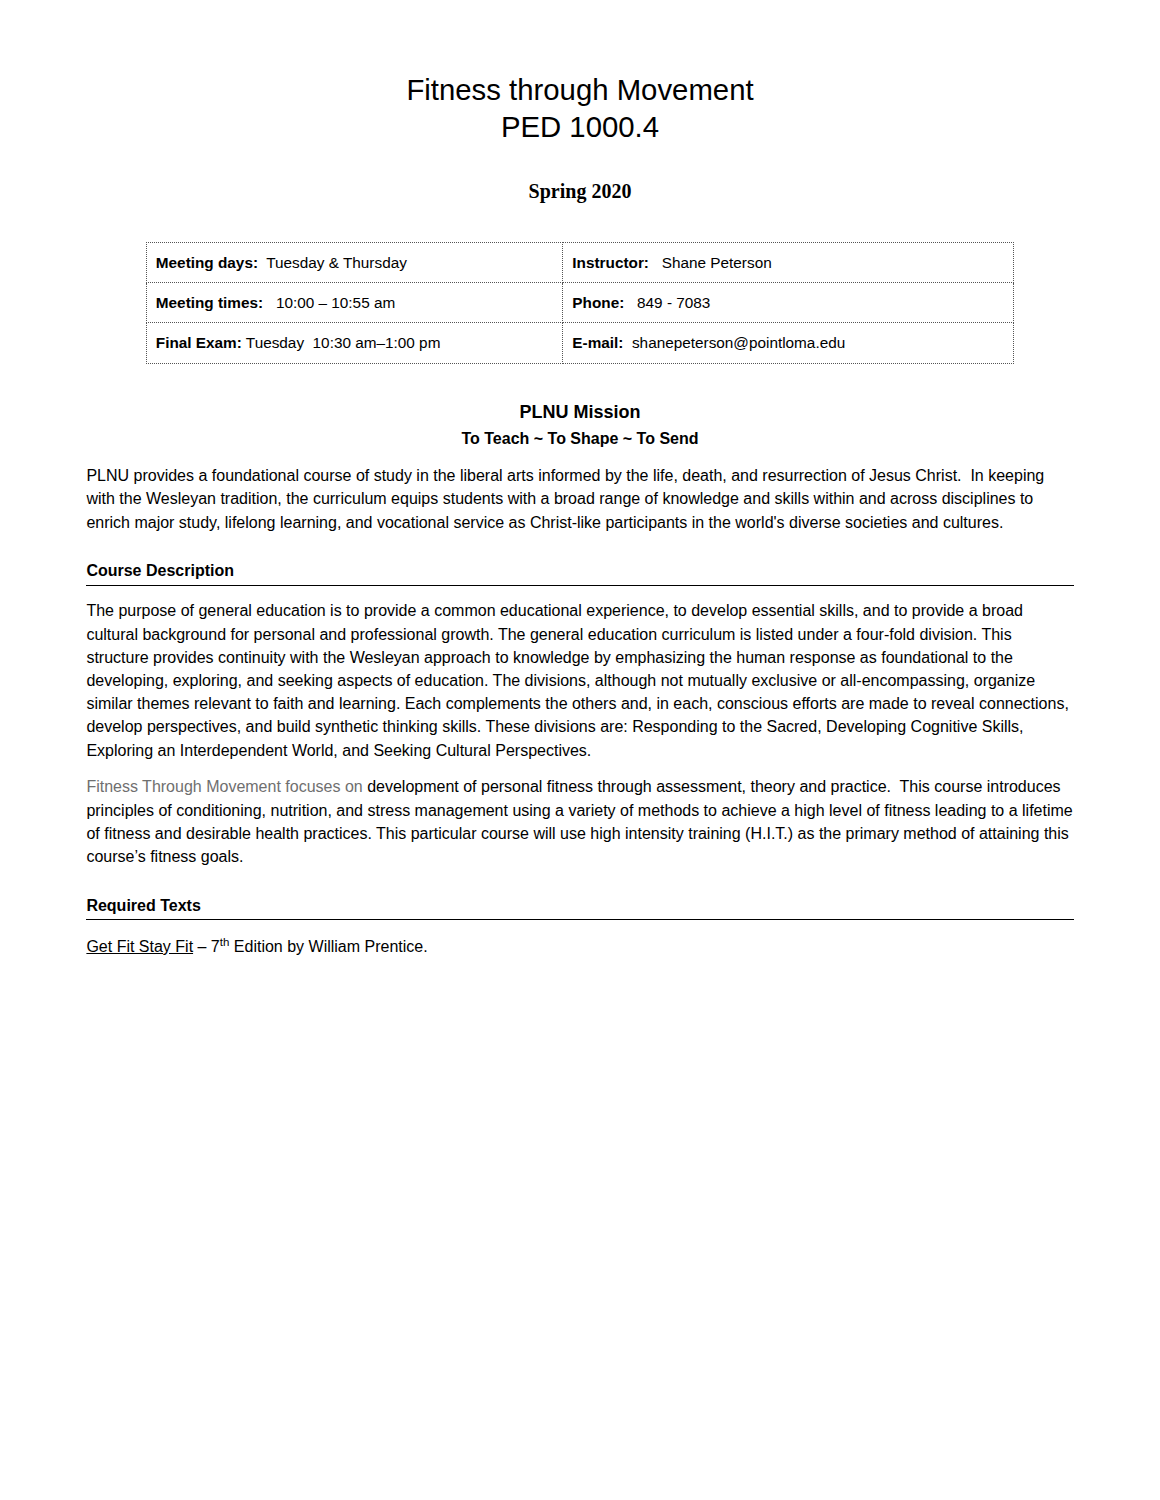Fitness through Movement
PED 1000.4
Spring 2020
| Meeting days: Tuesday & Thursday | Instructor: Shane Peterson |
| Meeting times: 10:00 – 10:55 am | Phone: 849 - 7083 |
| Final Exam: Tuesday 10:30 am–1:00 pm | E-mail: shanepeterson@pointloma.edu |
PLNU Mission
To Teach ~ To Shape ~ To Send
PLNU provides a foundational course of study in the liberal arts informed by the life, death, and resurrection of Jesus Christ. In keeping with the Wesleyan tradition, the curriculum equips students with a broad range of knowledge and skills within and across disciplines to enrich major study, lifelong learning, and vocational service as Christ-like participants in the world's diverse societies and cultures.
Course Description
The purpose of general education is to provide a common educational experience, to develop essential skills, and to provide a broad cultural background for personal and professional growth. The general education curriculum is listed under a four-fold division. This structure provides continuity with the Wesleyan approach to knowledge by emphasizing the human response as foundational to the developing, exploring, and seeking aspects of education. The divisions, although not mutually exclusive or all-encompassing, organize similar themes relevant to faith and learning. Each complements the others and, in each, conscious efforts are made to reveal connections, develop perspectives, and build synthetic thinking skills. These divisions are: Responding to the Sacred, Developing Cognitive Skills, Exploring an Interdependent World, and Seeking Cultural Perspectives.
Fitness Through Movement focuses on development of personal fitness through assessment, theory and practice. This course introduces principles of conditioning, nutrition, and stress management using a variety of methods to achieve a high level of fitness leading to a lifetime of fitness and desirable health practices. This particular course will use high intensity training (H.I.T.) as the primary method of attaining this course’s fitness goals.
Required Texts
Get Fit Stay Fit – 7th Edition by William Prentice.